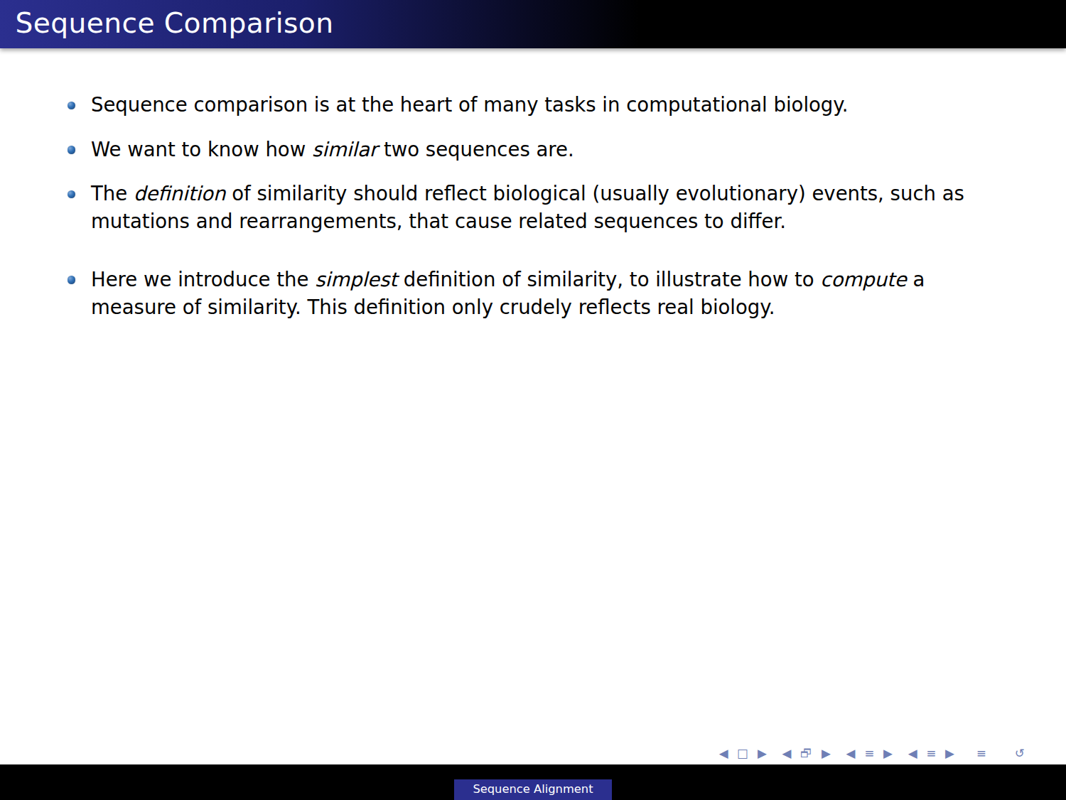Sequence Comparison
Sequence comparison is at the heart of many tasks in computational biology.
We want to know how similar two sequences are.
The definition of similarity should reflect biological (usually evolutionary) events, such as mutations and rearrangements, that cause related sequences to differ.
Here we introduce the simplest definition of similarity, to illustrate how to compute a measure of similarity. This definition only crudely reflects real biology.
◀ □ ▶ ◀ 🗗 ▶ ◀ ≡ ▶ ◀ ≡ ▶ ≡ ↺
Sequence Alignment